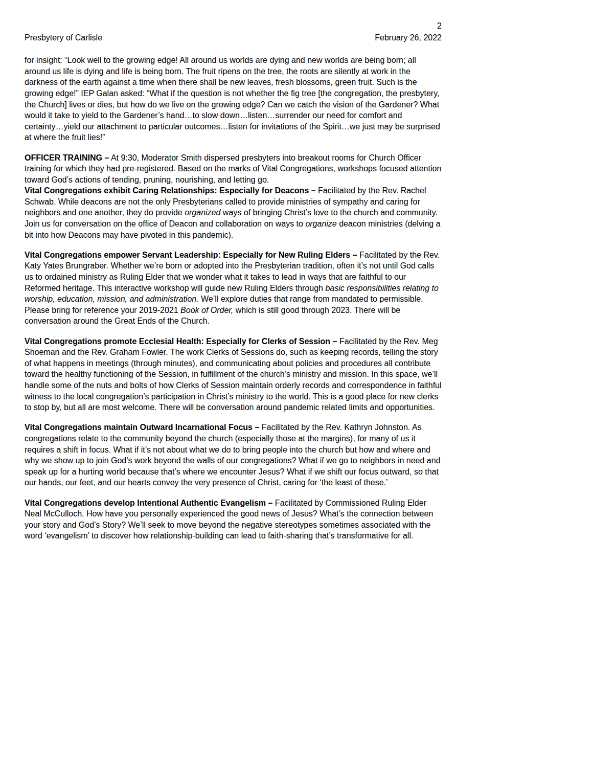2
Presbytery of Carlisle February 26, 2022
for insight: “Look well to the growing edge! All around us worlds are dying and new worlds are being born; all around us life is dying and life is being born. The fruit ripens on the tree, the roots are silently at work in the darkness of the earth against a time when there shall be new leaves, fresh blossoms, green fruit. Such is the growing edge!” IEP Galan asked: “What if the question is not whether the fig tree [the congregation, the presbytery, the Church] lives or dies, but how do we live on the growing edge? Can we catch the vision of the Gardener? What would it take to yield to the Gardener’s hand…to slow down…listen…surrender our need for comfort and certainty…yield our attachment to particular outcomes…listen for invitations of the Spirit…we just may be surprised at where the fruit lies!”
OFFICER TRAINING – At 9:30, Moderator Smith dispersed presbyters into breakout rooms for Church Officer training for which they had pre-registered. Based on the marks of Vital Congregations, workshops focused attention toward God’s actions of tending, pruning, nourishing, and letting go.
Vital Congregations exhibit Caring Relationships: Especially for Deacons – Facilitated by the Rev. Rachel Schwab. While deacons are not the only Presbyterians called to provide ministries of sympathy and caring for neighbors and one another, they do provide organized ways of bringing Christ’s love to the church and community. Join us for conversation on the office of Deacon and collaboration on ways to organize deacon ministries (delving a bit into how Deacons may have pivoted in this pandemic).
Vital Congregations empower Servant Leadership: Especially for New Ruling Elders – Facilitated by the Rev. Katy Yates Brungraber. Whether we’re born or adopted into the Presbyterian tradition, often it’s not until God calls us to ordained ministry as Ruling Elder that we wonder what it takes to lead in ways that are faithful to our Reformed heritage. This interactive workshop will guide new Ruling Elders through basic responsibilities relating to worship, education, mission, and administration. We’ll explore duties that range from mandated to permissible. Please bring for reference your 2019-2021 Book of Order, which is still good through 2023. There will be conversation around the Great Ends of the Church.
Vital Congregations promote Ecclesial Health: Especially for Clerks of Session – Facilitated by the Rev. Meg Shoeman and the Rev. Graham Fowler. The work Clerks of Sessions do, such as keeping records, telling the story of what happens in meetings (through minutes), and communicating about policies and procedures all contribute toward the healthy functioning of the Session, in fulfillment of the church’s ministry and mission. In this space, we’ll handle some of the nuts and bolts of how Clerks of Session maintain orderly records and correspondence in faithful witness to the local congregation’s participation in Christ’s ministry to the world. This is a good place for new clerks to stop by, but all are most welcome. There will be conversation around pandemic related limits and opportunities.
Vital Congregations maintain Outward Incarnational Focus – Facilitated by the Rev. Kathryn Johnston. As congregations relate to the community beyond the church (especially those at the margins), for many of us it requires a shift in focus. What if it’s not about what we do to bring people into the church but how and where and why we show up to join God’s work beyond the walls of our congregations? What if we go to neighbors in need and speak up for a hurting world because that’s where we encounter Jesus? What if we shift our focus outward, so that our hands, our feet, and our hearts convey the very presence of Christ, caring for ‘the least of these.’
Vital Congregations develop Intentional Authentic Evangelism – Facilitated by Commissioned Ruling Elder Neal McCulloch. How have you personally experienced the good news of Jesus? What’s the connection between your story and God’s Story? We’ll seek to move beyond the negative stereotypes sometimes associated with the word ‘evangelism’ to discover how relationship-building can lead to faith-sharing that’s transformative for all.